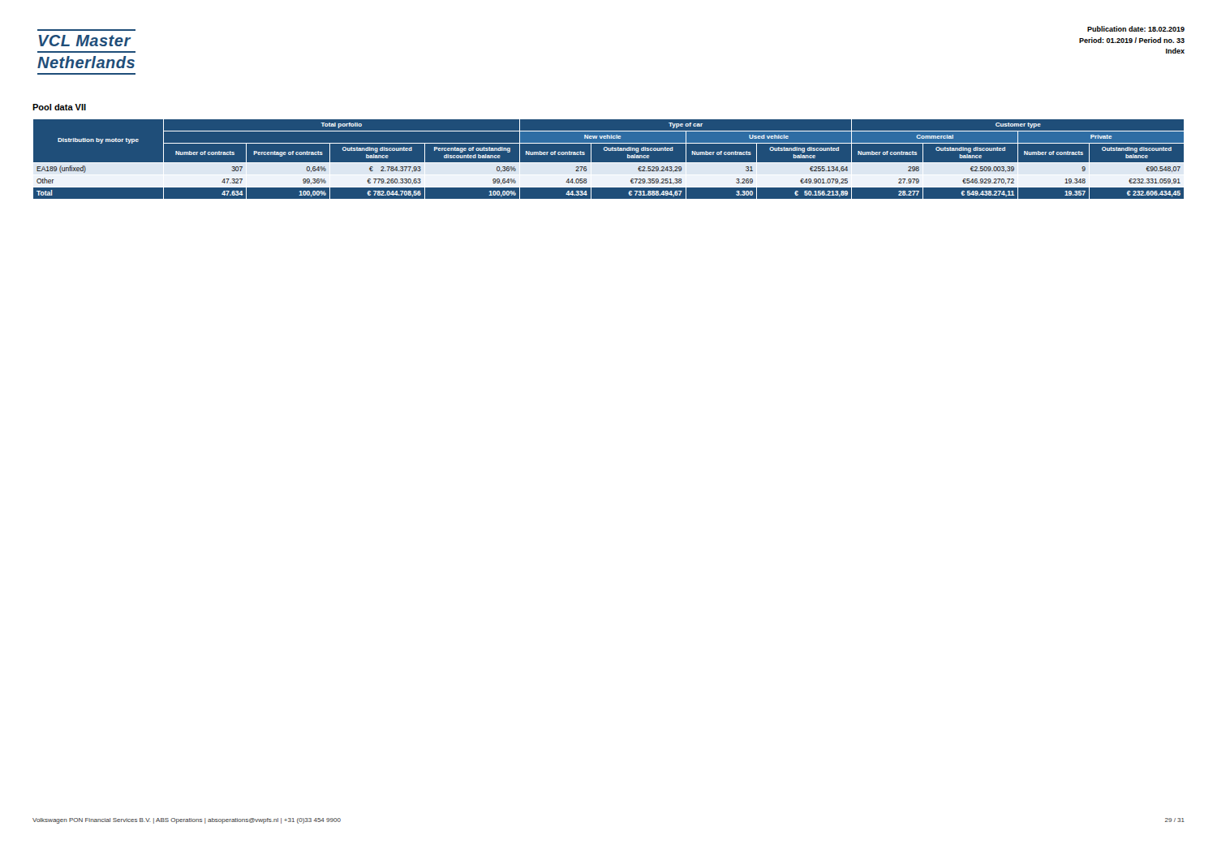VCL Master
Netherlands
Publication date: 18.02.2019
Period: 01.2019 / Period no. 33
Index
Pool data VII
| Distribution by motor type | Total porfolio | Type of car | Customer type |
| --- | --- | --- | --- |
| | New vehicle | Used vehicle | Commercial | Private |
| Number of contracts | Percentage of contracts | Outstanding discounted balance | Percentage of outstanding discounted balance | Number of contracts | Outstanding discounted balance | Number of contracts | Outstanding discounted balance | Number of contracts | Outstanding discounted balance | Number of contracts | Outstanding discounted balance |
| EA189 (unfixed) | 307 | 0,64% | € 2.784.377,93 | 0,36% | 276 | €2.529.243,29 | 31 | €255.134,64 | 298 | €2.509.003,39 | 9 | €90.548,07 |
| Other | 47.327 | 99,36% | € 779.260.330,63 | 99,64% | 44.058 | €729.359.251,38 | 3.269 | €49.901.079,25 | 27.979 | €546.929.270,72 | 19.348 | €232.331.059,91 |
| Total | 47.634 | 100,00% | € 782.044.708,56 | 100,00% | 44.334 | € 731.888.494,67 | 3.300 | € 50.156.213,89 | 28.277 | € 549.438.274,11 | 19.357 | € 232.606.434,45 |
Volkswagen PON Financial Services B.V. | ABS Operations | absoperations@vwpfs.nl | +31 (0)33 454 9900
29 / 31